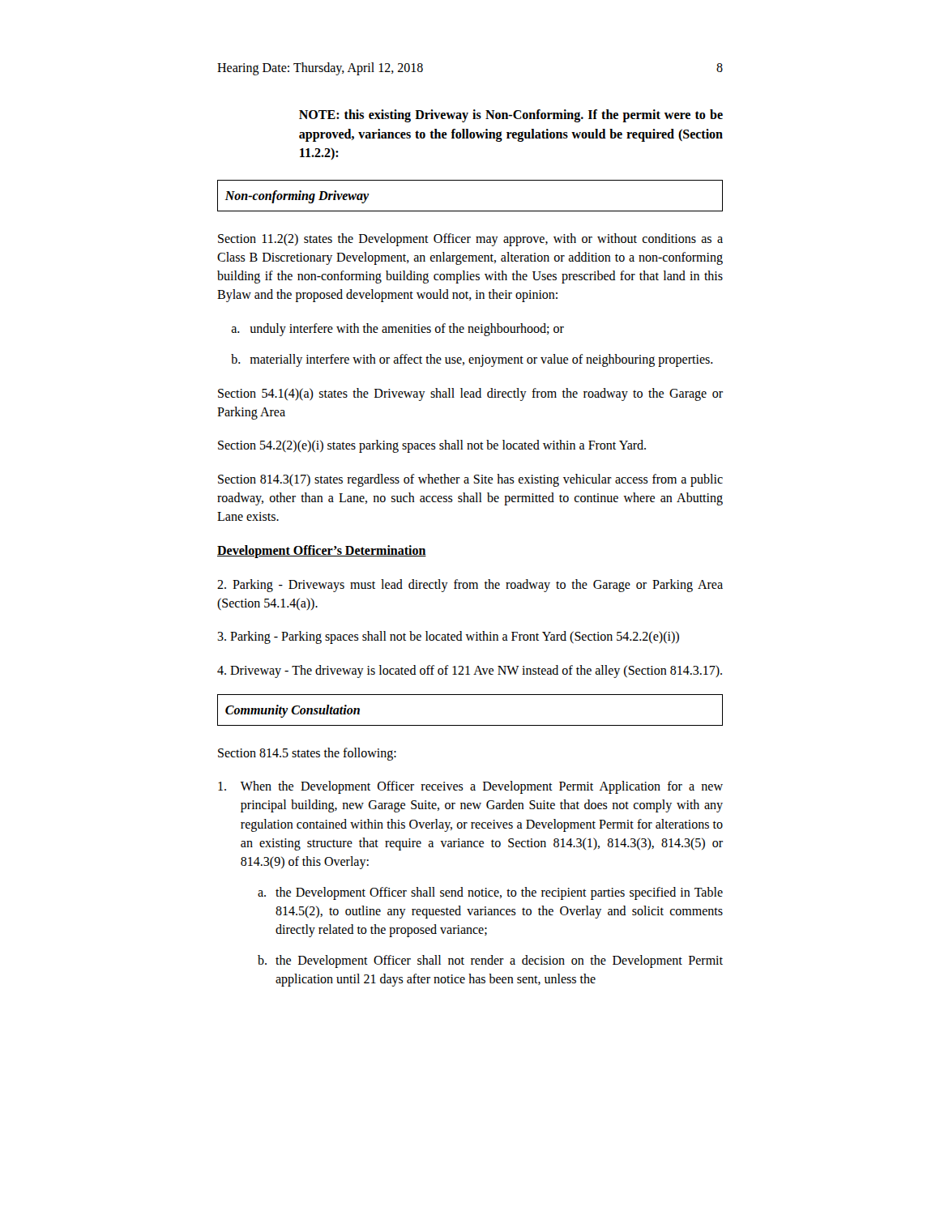Hearing Date: Thursday, April 12, 2018
8
NOTE: this existing Driveway is Non-Conforming. If the permit were to be approved, variances to the following regulations would be required (Section 11.2.2):
Non-conforming Driveway
Section 11.2(2) states the Development Officer may approve, with or without conditions as a Class B Discretionary Development, an enlargement, alteration or addition to a non-conforming building if the non-conforming building complies with the Uses prescribed for that land in this Bylaw and the proposed development would not, in their opinion:
a. unduly interfere with the amenities of the neighbourhood; or
b. materially interfere with or affect the use, enjoyment or value of neighbouring properties.
Section 54.1(4)(a) states the Driveway shall lead directly from the roadway to the Garage or Parking Area
Section 54.2(2)(e)(i) states parking spaces shall not be located within a Front Yard.
Section 814.3(17) states regardless of whether a Site has existing vehicular access from a public roadway, other than a Lane, no such access shall be permitted to continue where an Abutting Lane exists.
Development Officer’s Determination
2. Parking - Driveways must lead directly from the roadway to the Garage or Parking Area (Section 54.1.4(a)).
3. Parking - Parking spaces shall not be located within a Front Yard (Section 54.2.2(e)(i))
4. Driveway - The driveway is located off of 121 Ave NW instead of the alley (Section 814.3.17).
Community Consultation
Section 814.5 states the following:
1.
When the Development Officer receives a Development Permit Application for a new principal building, new Garage Suite, or new Garden Suite that does not comply with any regulation contained within this Overlay, or receives a Development Permit for alterations to an existing structure that require a variance to Section 814.3(1), 814.3(3), 814.3(5) or 814.3(9) of this Overlay:
a. the Development Officer shall send notice, to the recipient parties specified in Table 814.5(2), to outline any requested variances to the Overlay and solicit comments directly related to the proposed variance;
b. the Development Officer shall not render a decision on the Development Permit application until 21 days after notice has been sent, unless the